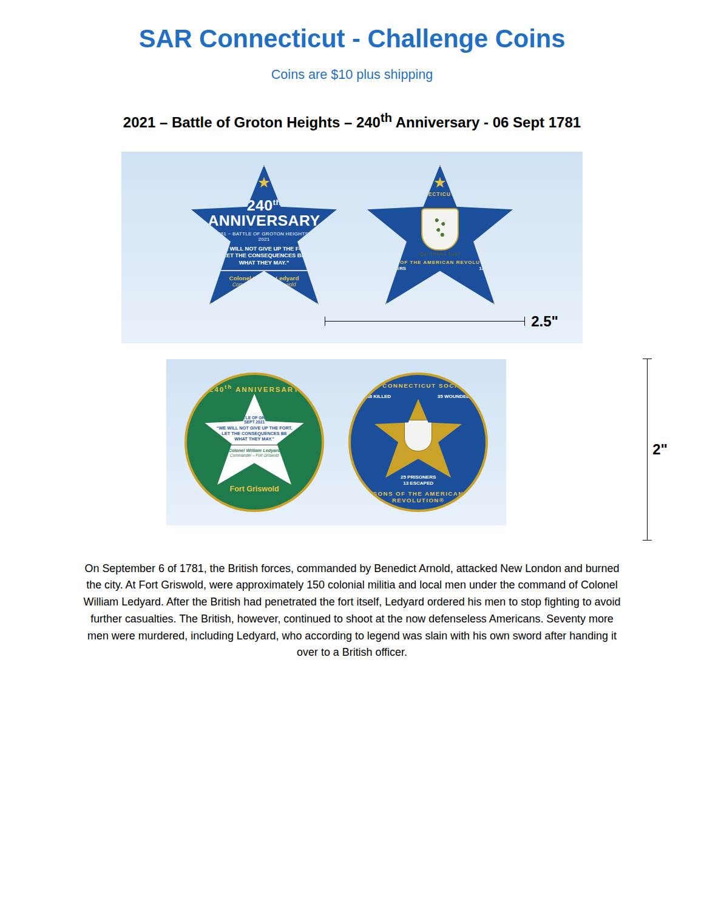SAR Connecticut - Challenge Coins
Coins are $10 plus shipping
2021 – Battle of Groton Heights – 240th Anniversary - 06 Sept 1781
★
240th ANNIVERSARY
6 SEPT 1781 ~ BATTLE OF GROTON HEIGHTS ~ 6 SEPT 2021
“WE WILL NOT GIVE UP THE FORT,
LET THE CONSEQUENCES BE
WHAT THEY MAY.”
Colonel William Ledyard
Commander ~ Fort Griswold
★ 88 KILLED 35 WOUNDED
THE CONNECTICUT SOCIETY
QUI TRANS SUST
SONS OF THE AMERICAN REVOLUTION®
25 PRISONERS 13 ESCAPED
2.5"
240th ANNIVERSARY
6 SEPT 1781 – BATTLE OF GROTON HEIGHTS – 6 SEPT 2021
“WE WILL NOT GIVE UP THE FORT,
LET THE CONSEQUENCES BE
WHAT THEY MAY.”
Colonel William Ledyard
Commander – Fort Griswold
Fort Griswold
THE CONNECTICUT SOCIETY
88 KILLED 35 WOUNDED
25 PRISONERS
13 ESCAPED
SONS OF THE AMERICAN REVOLUTION®
2"
On September 6 of 1781, the British forces, commanded by Benedict Arnold, attacked New London and burned the city. At Fort Griswold, were approximately 150 colonial militia and local men under the command of Colonel William Ledyard. After the British had penetrated the fort itself, Ledyard ordered his men to stop fighting to avoid further casualties. The British, however, continued to shoot at the now defenseless Americans. Seventy more men were murdered, including Ledyard, who according to legend was slain with his own sword after handing it over to a British officer.